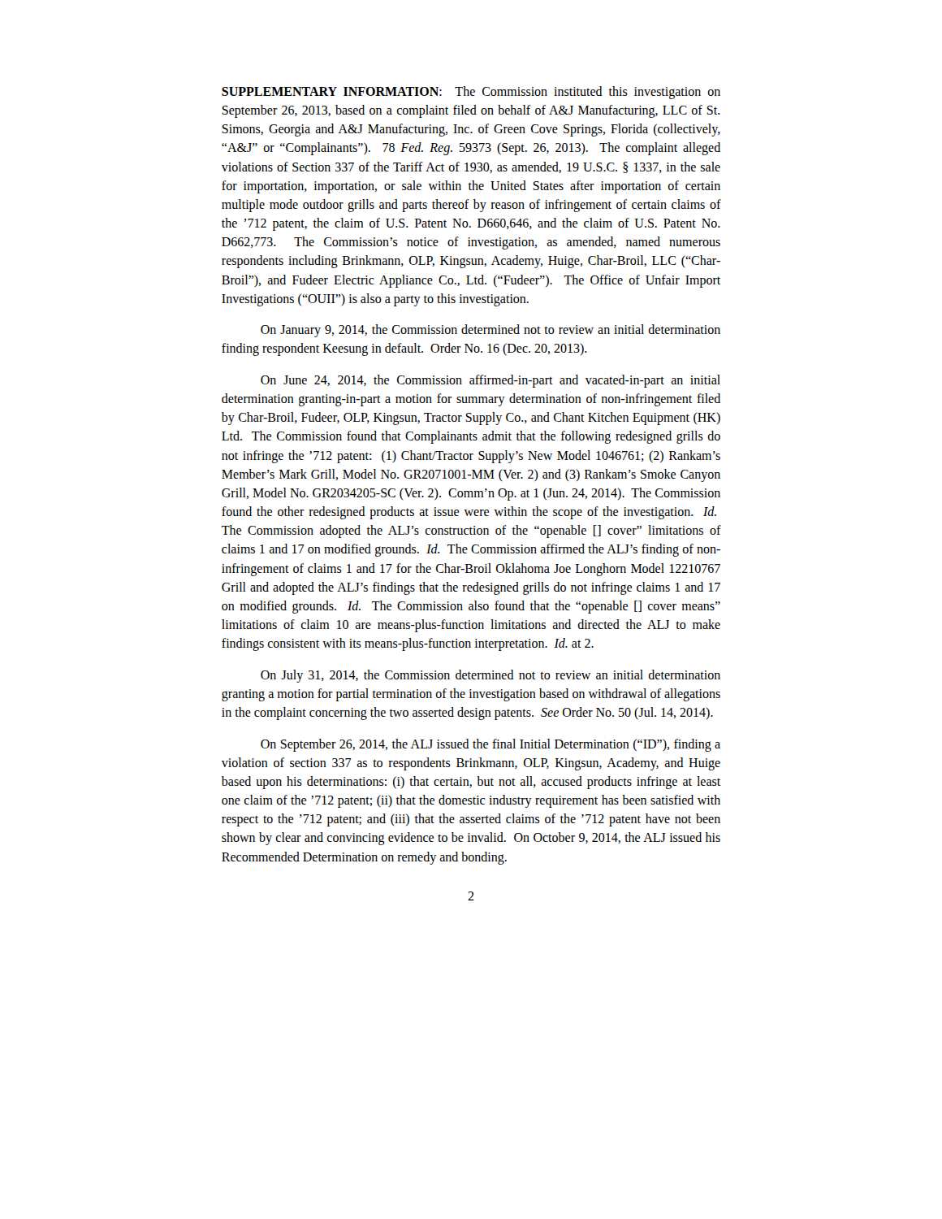SUPPLEMENTARY INFORMATION: The Commission instituted this investigation on September 26, 2013, based on a complaint filed on behalf of A&J Manufacturing, LLC of St. Simons, Georgia and A&J Manufacturing, Inc. of Green Cove Springs, Florida (collectively, “A&J” or “Complainants”). 78 Fed. Reg. 59373 (Sept. 26, 2013). The complaint alleged violations of Section 337 of the Tariff Act of 1930, as amended, 19 U.S.C. § 1337, in the sale for importation, importation, or sale within the United States after importation of certain multiple mode outdoor grills and parts thereof by reason of infringement of certain claims of the ’712 patent, the claim of U.S. Patent No. D660,646, and the claim of U.S. Patent No. D662,773. The Commission’s notice of investigation, as amended, named numerous respondents including Brinkmann, OLP, Kingsun, Academy, Huige, Char-Broil, LLC (“Char-Broil”), and Fudeer Electric Appliance Co., Ltd. (“Fudeer”). The Office of Unfair Import Investigations (“OUII”) is also a party to this investigation.
On January 9, 2014, the Commission determined not to review an initial determination finding respondent Keesung in default. Order No. 16 (Dec. 20, 2013).
On June 24, 2014, the Commission affirmed-in-part and vacated-in-part an initial determination granting-in-part a motion for summary determination of non-infringement filed by Char-Broil, Fudeer, OLP, Kingsun, Tractor Supply Co., and Chant Kitchen Equipment (HK) Ltd. The Commission found that Complainants admit that the following redesigned grills do not infringe the ’712 patent: (1) Chant/Tractor Supply’s New Model 1046761; (2) Rankam’s Member’s Mark Grill, Model No. GR2071001-MM (Ver. 2) and (3) Rankam’s Smoke Canyon Grill, Model No. GR2034205-SC (Ver. 2). Comm’n Op. at 1 (Jun. 24, 2014). The Commission found the other redesigned products at issue were within the scope of the investigation. Id. The Commission adopted the ALJ’s construction of the “openable [] cover” limitations of claims 1 and 17 on modified grounds. Id. The Commission affirmed the ALJ’s finding of non-infringement of claims 1 and 17 for the Char-Broil Oklahoma Joe Longhorn Model 12210767 Grill and adopted the ALJ’s findings that the redesigned grills do not infringe claims 1 and 17 on modified grounds. Id. The Commission also found that the “openable [] cover means” limitations of claim 10 are means-plus-function limitations and directed the ALJ to make findings consistent with its means-plus-function interpretation. Id. at 2.
On July 31, 2014, the Commission determined not to review an initial determination granting a motion for partial termination of the investigation based on withdrawal of allegations in the complaint concerning the two asserted design patents. See Order No. 50 (Jul. 14, 2014).
On September 26, 2014, the ALJ issued the final Initial Determination (“ID”), finding a violation of section 337 as to respondents Brinkmann, OLP, Kingsun, Academy, and Huige based upon his determinations: (i) that certain, but not all, accused products infringe at least one claim of the ’712 patent; (ii) that the domestic industry requirement has been satisfied with respect to the ’712 patent; and (iii) that the asserted claims of the ’712 patent have not been shown by clear and convincing evidence to be invalid. On October 9, 2014, the ALJ issued his Recommended Determination on remedy and bonding.
2